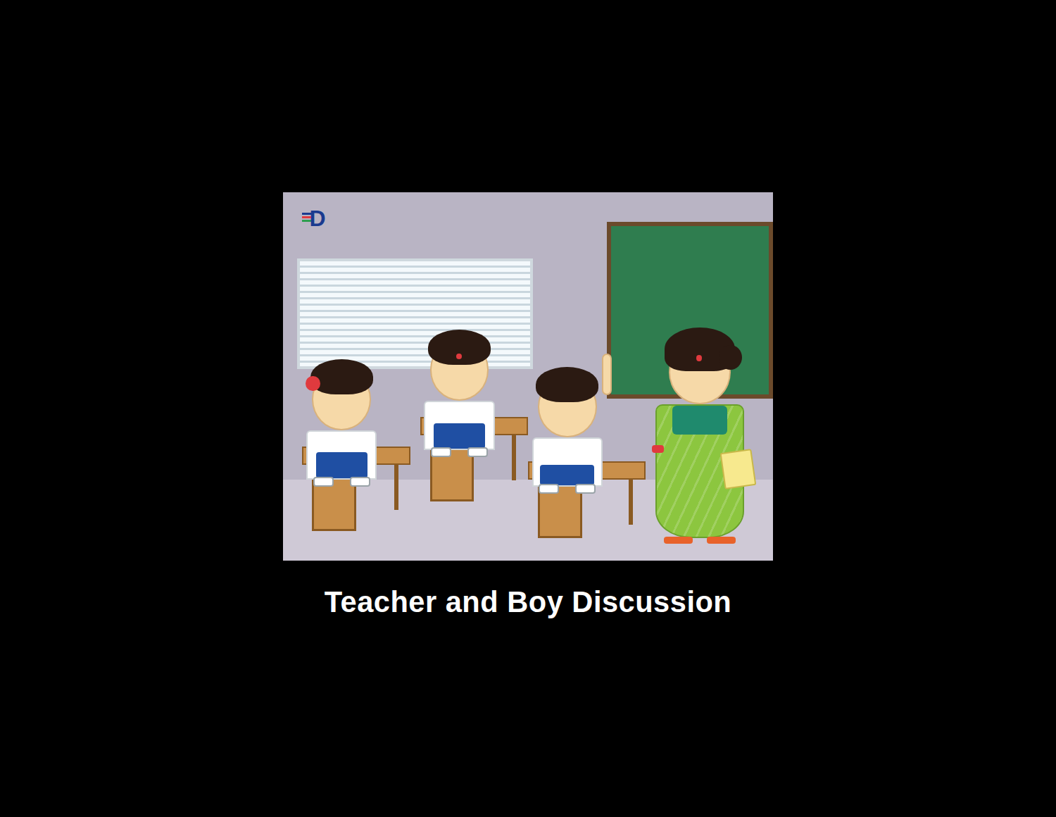D
Teacher and Boy Discussion